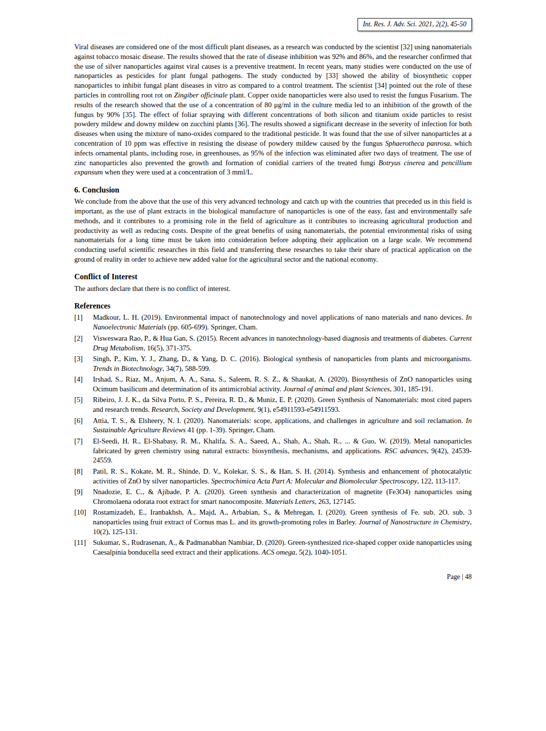Int. Res. J. Adv. Sci. 2021, 2(2), 45-50
Viral diseases are considered one of the most difficult plant diseases, as a research was conducted by the scientist [32] using nanomaterials against tobacco mosaic disease. The results showed that the rate of disease inhibition was 92% and 86%, and the researcher confirmed that the use of silver nanoparticles against viral causes is a preventive treatment. In recent years, many studies were conducted on the use of nanoparticles as pesticides for plant fungal pathogens. The study conducted by [33] showed the ability of biosynthetic copper nanoparticles to inhibit fungal plant diseases in vitro as compared to a control treatment. The scientist [34] pointed out the role of these particles in controlling root rot on Zingiber officinale plant. Copper oxide nanoparticles were also used to resist the fungus Fusarium. The results of the research showed that the use of a concentration of 80 μg/ml in the culture media led to an inhibition of the growth of the fungus by 90% [35]. The effect of foliar spraying with different concentrations of both silicon and titanium oxide particles to resist powdery mildew and downy mildew on zucchini plants [36]. The results showed a significant decrease in the severity of infection for both diseases when using the mixture of nano-oxides compared to the traditional pesticide. It was found that the use of silver nanoparticles at a concentration of 10 ppm was effective in resisting the disease of powdery mildew caused by the fungus Sphaerotheca panrosa, which infects ornamental plants, including rose, in greenhouses, as 95% of the infection was eliminated after two days of treatment. The use of zinc nanoparticles also prevented the growth and formation of conidial carriers of the treated fungi Botryus cinerea and pencillium expansum when they were used at a concentration of 3 mml/L.
6. Conclusion
We conclude from the above that the use of this very advanced technology and catch up with the countries that preceded us in this field is important, as the use of plant extracts in the biological manufacture of nanoparticles is one of the easy, fast and environmentally safe methods, and it contributes to a promising role in the field of agriculture as it contributes to increasing agricultural production and productivity as well as reducing costs. Despite of the great benefits of using nanomaterials, the potential environmental risks of using nanomaterials for a long time must be taken into consideration before adopting their application on a large scale. We recommend conducting useful scientific researches in this field and transferring these researches to take their share of practical application on the ground of reality in order to achieve new added value for the agricultural sector and the national economy.
Conflict of Interest
The authors declare that there is no conflict of interest.
References
Madkour, L. H. (2019). Environmental impact of nanotechnology and novel applications of nano materials and nano devices. In Nanoelectronic Materials (pp. 605-699). Springer, Cham.
Visweswara Rao, P., & Hua Gan, S. (2015). Recent advances in nanotechnology-based diagnosis and treatments of diabetes. Current Drug Metabolism, 16(5), 371-375.
Singh, P., Kim, Y. J., Zhang, D., & Yang, D. C. (2016). Biological synthesis of nanoparticles from plants and microorganisms. Trends in Biotechnology, 34(7), 588-599.
Irshad, S., Riaz, M., Anjum, A. A., Sana, S., Saleem, R. S. Z., & Shaukat, A. (2020). Biosynthesis of ZnO nanoparticles using Ocimum basilicum and determination of its antimicrobial activity. Journal of animal and plant Sciences, 301, 185-191.
Ribeiro, J. J. K., da Silva Porto, P. S., Pereira, R. D., & Muniz, E. P. (2020). Green Synthesis of Nanomaterials: most cited papers and research trends. Research, Society and Development, 9(1), e54911593-e54911593.
Attia, T. S., & Elsheery, N. I. (2020). Nanomaterials: scope, applications, and challenges in agriculture and soil reclamation. In Sustainable Agriculture Reviews 41 (pp. 1-39). Springer, Cham.
El-Seedi, H. R., El-Shabasy, R. M., Khalifa, S. A., Saeed, A., Shah, A., Shah, R., ... & Guo, W. (2019). Metal nanoparticles fabricated by green chemistry using natural extracts: biosynthesis, mechanisms, and applications. RSC advances, 9(42), 24539-24559.
Patil, R. S., Kokate, M. R., Shinde, D. V., Kolekar, S. S., & Han, S. H. (2014). Synthesis and enhancement of photocatalytic activities of ZnO by silver nanoparticles. Spectrochimica Acta Part A: Molecular and Biomolecular Spectroscopy, 122, 113-117.
Nnadozie, E. C., & Ajibade, P. A. (2020). Green synthesis and characterization of magnetite (Fe3O4) nanoparticles using Chromolaena odorata root extract for smart nanocomposite. Materials Letters, 263, 127145.
Rostamizadeh, E., Iranbakhsh, A., Majd, A., Arbabian, S., & Mehregan, I. (2020). Green synthesis of Fe. sub. 2O. sub. 3 nanoparticles using fruit extract of Cornus mas L. and its growth-promoting roles in Barley. Journal of Nanostructure in Chemistry, 10(2), 125-131.
Sukumar, S., Rudrasenan, A., & Padmanabhan Nambiar, D. (2020). Green-synthesized rice-shaped copper oxide nanoparticles using Caesalpinia bonducella seed extract and their applications. ACS omega, 5(2), 1040-1051.
Page | 48